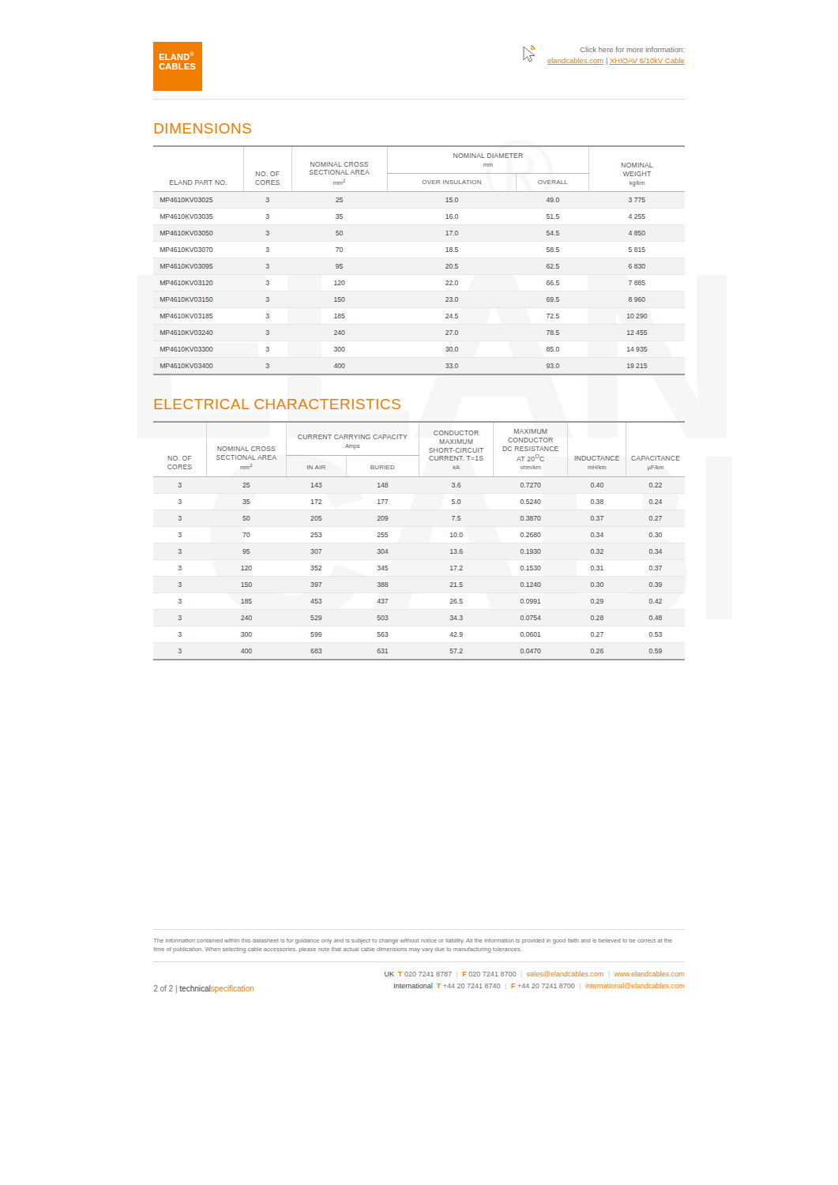®
ELAND
CABLES
ELAND®
CABLES
Click here for more information:
elandcables.com | XHIOAV 6/10kV Cable
DIMENSIONS
| ELAND PART NO. | NO. OF CORES | NOMINAL CROSS SECTIONAL AREA mm 2 | NOMINAL DIAMETER mm | NOMINAL WEIGHT kg/km |
| --- | --- | --- | --- | --- |
| Over Insulation | Overall |
| MP4610KV03025 | 3 | 25 | 15.0 | 49.0 | 3 775 |
| MP4610KV03035 | 3 | 35 | 16.0 | 51.5 | 4 255 |
| MP4610KV03050 | 3 | 50 | 17.0 | 54.5 | 4 850 |
| MP4610KV03070 | 3 | 70 | 18.5 | 58.5 | 5 815 |
| MP4610KV03095 | 3 | 95 | 20.5 | 62.5 | 6 830 |
| MP4610KV03120 | 3 | 120 | 22.0 | 66.5 | 7 885 |
| MP4610KV03150 | 3 | 150 | 23.0 | 69.5 | 8 960 |
| MP4610KV03185 | 3 | 185 | 24.5 | 72.5 | 10 290 |
| MP4610KV03240 | 3 | 240 | 27.0 | 78.5 | 12 455 |
| MP4610KV03300 | 3 | 300 | 30.0 | 85.0 | 14 935 |
| MP4610KV03400 | 3 | 400 | 33.0 | 93.0 | 19 215 |
ELECTRICAL CHARACTERISTICS
| NO. OF CORES | NOMINAL CROSS SECTIONAL AREA mm 2 | CURRENT CARRYING CAPACITY Amps | CONDUCTOR MAXIMUM SHORT-CIRCUIT CURRENT. T=1S kA | MAXIMUM CONDUCTOR DC RESISTANCE AT 20 o C ohm/km | INDUCTANCE mH/km | CAPACITANCE µF/km |
| --- | --- | --- | --- | --- | --- | --- |
| In air | Buried |
| 3 | 25 | 143 | 148 | 3.6 | 0.7270 | 0.40 | 0.22 |
| 3 | 35 | 172 | 177 | 5.0 | 0.5240 | 0.38 | 0.24 |
| 3 | 50 | 205 | 209 | 7.5 | 0.3870 | 0.37 | 0.27 |
| 3 | 70 | 253 | 255 | 10.0 | 0.2680 | 0.34 | 0.30 |
| 3 | 95 | 307 | 304 | 13.6 | 0.1930 | 0.32 | 0.34 |
| 3 | 120 | 352 | 345 | 17.2 | 0.1530 | 0.31 | 0.37 |
| 3 | 150 | 397 | 388 | 21.5 | 0.1240 | 0.30 | 0.39 |
| 3 | 185 | 453 | 437 | 26.5 | 0.0991 | 0.29 | 0.42 |
| 3 | 240 | 529 | 503 | 34.3 | 0.0754 | 0.28 | 0.48 |
| 3 | 300 | 599 | 563 | 42.9 | 0.0601 | 0.27 | 0.53 |
| 3 | 400 | 683 | 631 | 57.2 | 0.0470 | 0.26 | 0.59 |
The information contained within this datasheet is for guidance only and is subject to change without notice or liability. All the information is provided in good faith and is believed to be correct at the time of publication. When selecting cable accessories, please note that actual cable dimensions may vary due to manufacturing tolerances.
2 of 2 | technical specification
UK T 020 7241 8787 | F 020 7241 8700 | sales@elandcables.com | www.elandcables.com
International T +44 20 7241 8740 | F +44 20 7241 8700 | international@elandcables.com